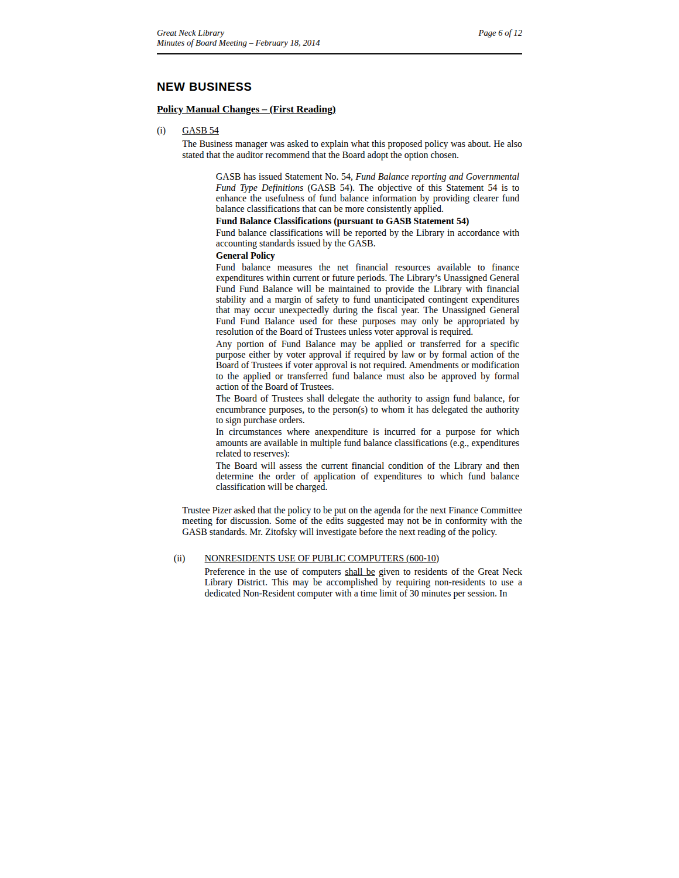Great Neck Library
Minutes of Board Meeting – February 18, 2014
Page 6 of 12
NEW BUSINESS
Policy Manual Changes – (First Reading)
(i)
GASB 54
The Business manager was asked to explain what this proposed policy was about. He also stated that the auditor recommend that the Board adopt the option chosen.
GASB has issued Statement No. 54, Fund Balance reporting and Governmental Fund Type Definitions (GASB 54). The objective of this Statement 54 is to enhance the usefulness of fund balance information by providing clearer fund balance classifications that can be more consistently applied.
Fund Balance Classifications (pursuant to GASB Statement 54)
Fund balance classifications will be reported by the Library in accordance with accounting standards issued by the GASB.
General Policy
Fund balance measures the net financial resources available to finance expenditures within current or future periods. The Library’s Unassigned General Fund Fund Balance will be maintained to provide the Library with financial stability and a margin of safety to fund unanticipated contingent expenditures that may occur unexpectedly during the fiscal year. The Unassigned General Fund Fund Balance used for these purposes may only be appropriated by resolution of the Board of Trustees unless voter approval is required.
Any portion of Fund Balance may be applied or transferred for a specific purpose either by voter approval if required by law or by formal action of the Board of Trustees if voter approval is not required. Amendments or modification to the applied or transferred fund balance must also be approved by formal action of the Board of Trustees.
The Board of Trustees shall delegate the authority to assign fund balance, for encumbrance purposes, to the person(s) to whom it has delegated the authority to sign purchase orders.
In circumstances where anexpenditure is incurred for a purpose for which amounts are available in multiple fund balance classifications (e.g., expenditures related to reserves):
The Board will assess the current financial condition of the Library and then determine the order of application of expenditures to which fund balance classification will be charged.
Trustee Pizer asked that the policy to be put on the agenda for the next Finance Committee meeting for discussion. Some of the edits suggested may not be in conformity with the GASB standards. Mr. Zitofsky will investigate before the next reading of the policy.
(ii)
NONRESIDENTS USE OF PUBLIC COMPUTERS (600-10)
Preference in the use of computers shall be given to residents of the Great Neck Library District. This may be accomplished by requiring non-residents to use a dedicated Non-Resident computer with a time limit of 30 minutes per session. In